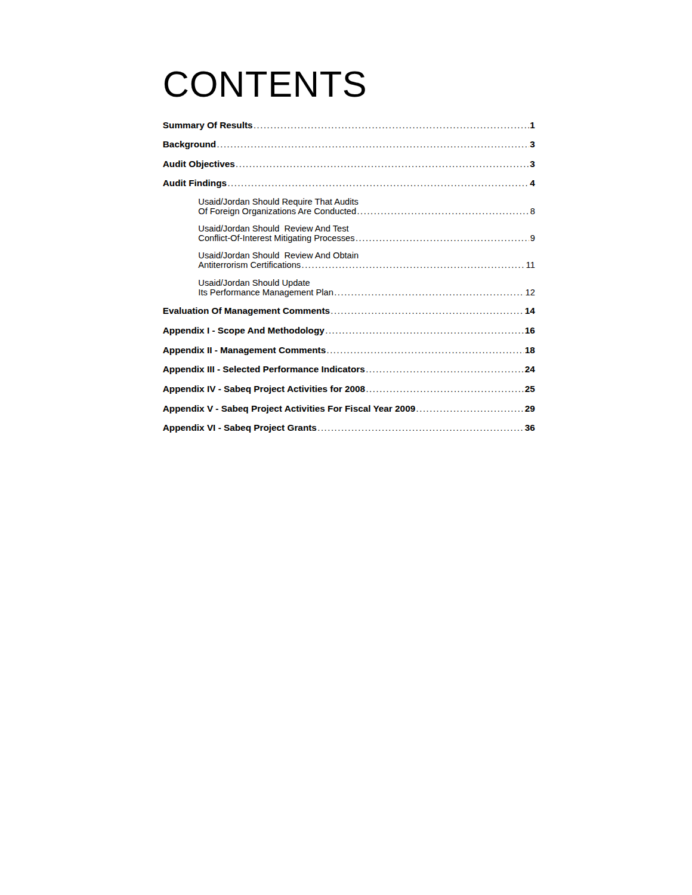CONTENTS
Summary Of Results ................................................................................................. 1
Background ............................................................................................................... 3
Audit Objectives ....................................................................................................... 3
Audit Findings .......................................................................................................... 4
Usaid/Jordan Should Require That Audits
Of Foreign Organizations Are Conducted ............................................................ 8
Usaid/Jordan Should Review And Test
Conflict-Of-Interest Mitigating Processes ............................................................ 9
Usaid/Jordan Should Review And Obtain
Antiterrorism Certifications ................................................................................ 11
Usaid/Jordan Should Update
Its Performance Management Plan .................................................................... 12
Evaluation Of Management Comments ..................................................................... 14
Appendix I - Scope And Methodology ........................................................................ 16
Appendix II - Management Comments ....................................................................... 18
Appendix III - Selected Performance Indicators ......................................................... 24
Appendix IV - Sabeq Project Activities for 2008 ....................................................... 25
Appendix V - Sabeq Project Activities For Fiscal Year 2009 .................................... 29
Appendix VI - Sabeq Project Grants .......................................................................... 36